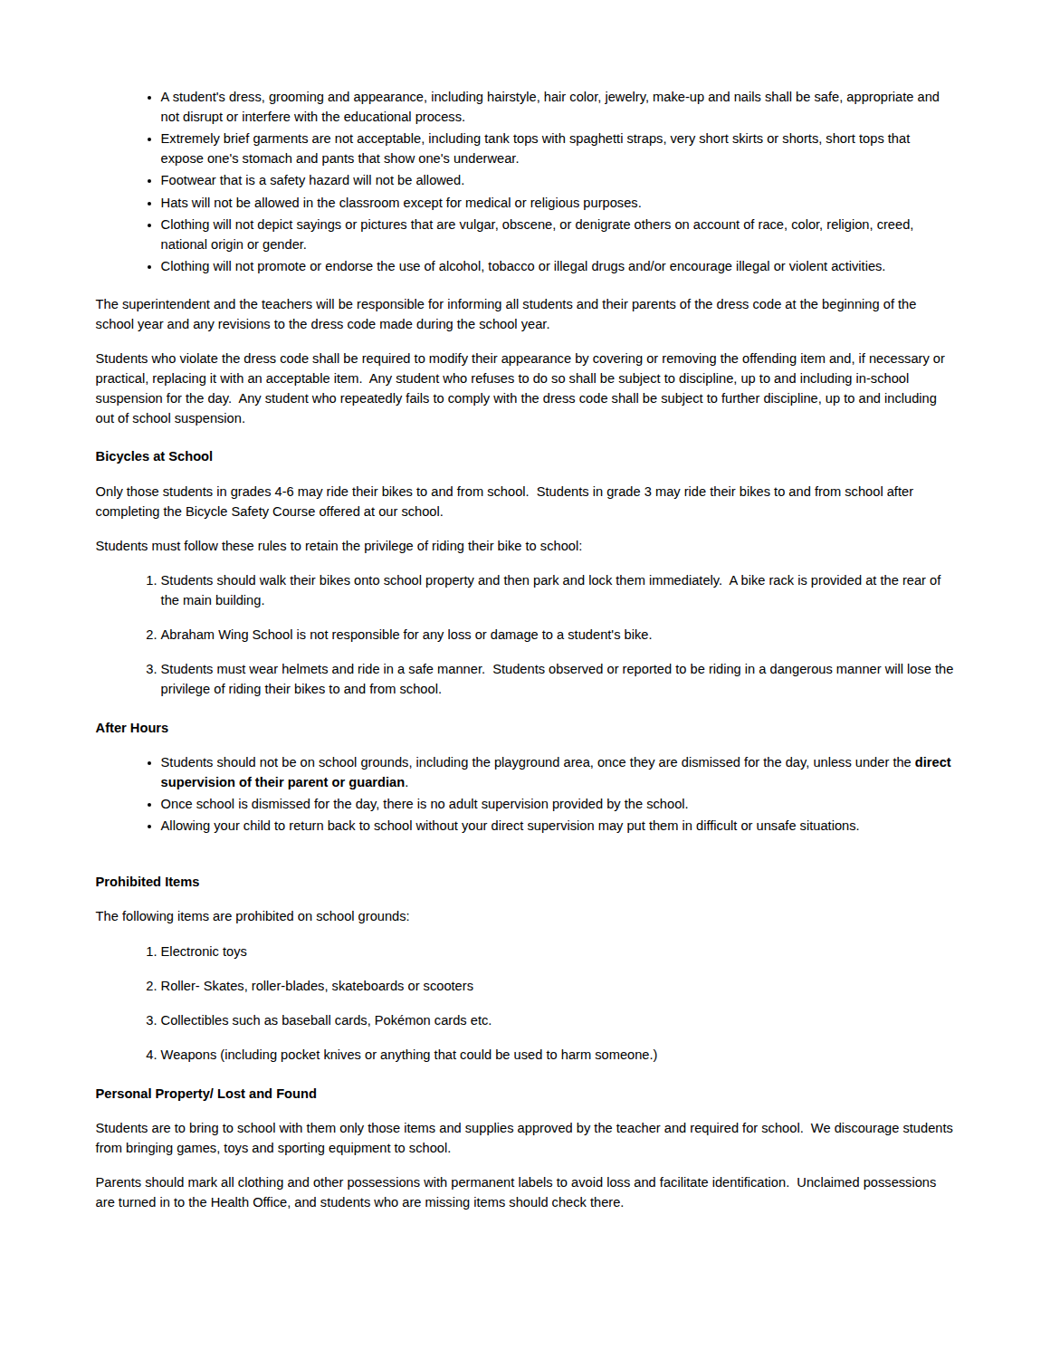A student's dress, grooming and appearance, including hairstyle, hair color, jewelry, make-up and nails shall be safe, appropriate and not disrupt or interfere with the educational process.
Extremely brief garments are not acceptable, including tank tops with spaghetti straps, very short skirts or shorts, short tops that expose one's stomach and pants that show one's underwear.
Footwear that is a safety hazard will not be allowed.
Hats will not be allowed in the classroom except for medical or religious purposes.
Clothing will not depict sayings or pictures that are vulgar, obscene, or denigrate others on account of race, color, religion, creed, national origin or gender.
Clothing will not promote or endorse the use of alcohol, tobacco or illegal drugs and/or encourage illegal or violent activities.
The superintendent and the teachers will be responsible for informing all students and their parents of the dress code at the beginning of the school year and any revisions to the dress code made during the school year.
Students who violate the dress code shall be required to modify their appearance by covering or removing the offending item and, if necessary or practical, replacing it with an acceptable item. Any student who refuses to do so shall be subject to discipline, up to and including in-school suspension for the day. Any student who repeatedly fails to comply with the dress code shall be subject to further discipline, up to and including out of school suspension.
Bicycles at School
Only those students in grades 4-6 may ride their bikes to and from school. Students in grade 3 may ride their bikes to and from school after completing the Bicycle Safety Course offered at our school.
Students must follow these rules to retain the privilege of riding their bike to school:
Students should walk their bikes onto school property and then park and lock them immediately. A bike rack is provided at the rear of the main building.
Abraham Wing School is not responsible for any loss or damage to a student's bike.
Students must wear helmets and ride in a safe manner. Students observed or reported to be riding in a dangerous manner will lose the privilege of riding their bikes to and from school.
After Hours
Students should not be on school grounds, including the playground area, once they are dismissed for the day, unless under the direct supervision of their parent or guardian.
Once school is dismissed for the day, there is no adult supervision provided by the school.
Allowing your child to return back to school without your direct supervision may put them in difficult or unsafe situations.
Prohibited Items
The following items are prohibited on school grounds:
Electronic toys
Roller- Skates, roller-blades, skateboards or scooters
Collectibles such as baseball cards, Pokémon cards etc.
Weapons (including pocket knives or anything that could be used to harm someone.)
Personal Property/ Lost and Found
Students are to bring to school with them only those items and supplies approved by the teacher and required for school. We discourage students from bringing games, toys and sporting equipment to school.
Parents should mark all clothing and other possessions with permanent labels to avoid loss and facilitate identification. Unclaimed possessions are turned in to the Health Office, and students who are missing items should check there.